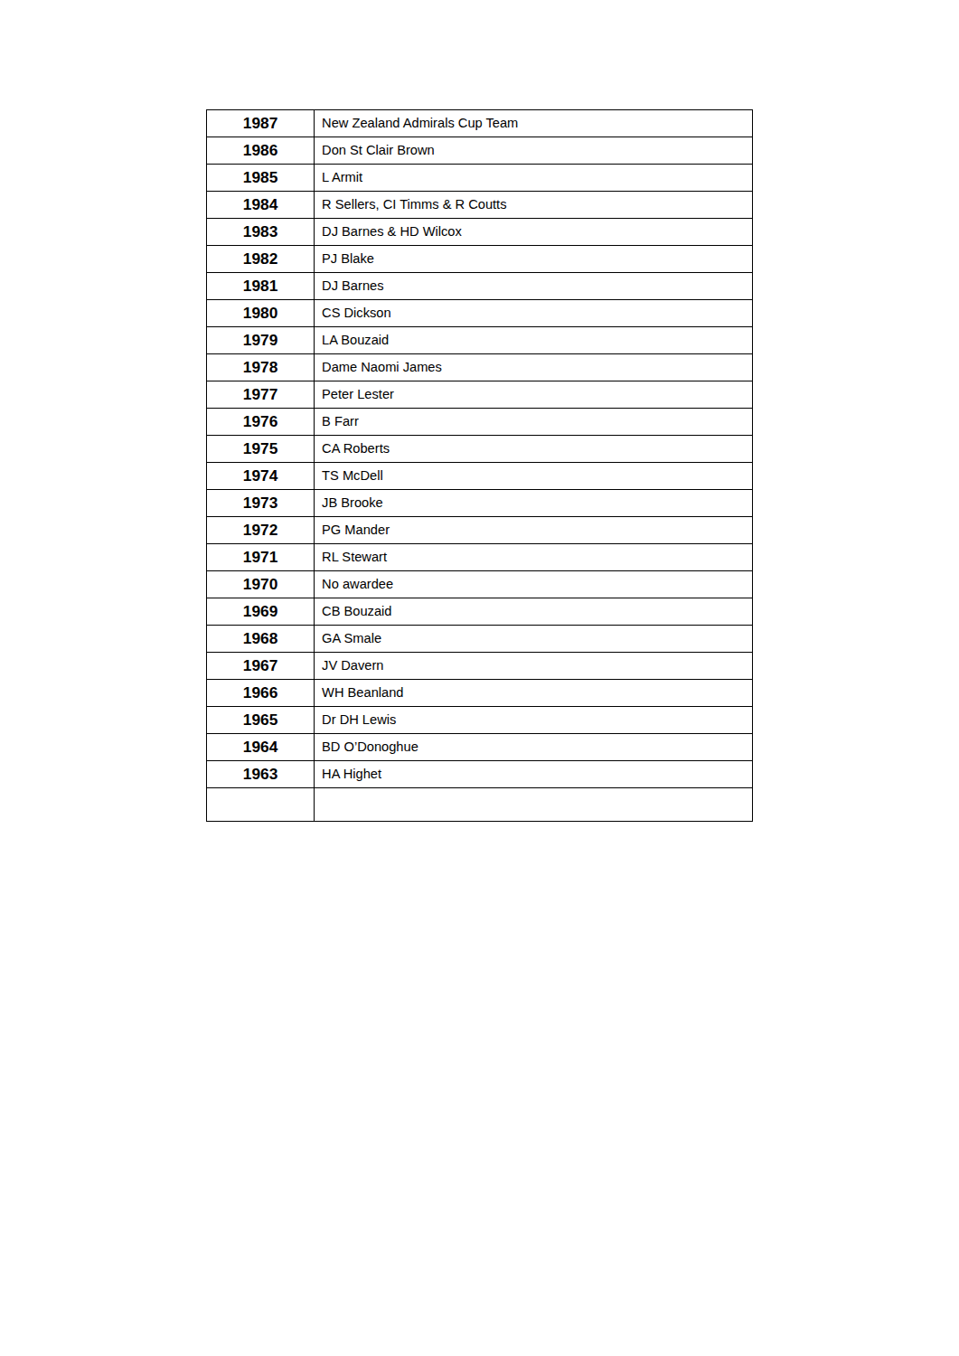| 1987 | New Zealand Admirals Cup Team |
| 1986 | Don St Clair Brown |
| 1985 | L Armit |
| 1984 | R Sellers, CI Timms & R Coutts |
| 1983 | DJ Barnes & HD Wilcox |
| 1982 | PJ Blake |
| 1981 | DJ Barnes |
| 1980 | CS Dickson |
| 1979 | LA Bouzaid |
| 1978 | Dame Naomi James |
| 1977 | Peter Lester |
| 1976 | B Farr |
| 1975 | CA Roberts |
| 1974 | TS McDell |
| 1973 | JB Brooke |
| 1972 | PG Mander |
| 1971 | RL Stewart |
| 1970 | No awardee |
| 1969 | CB Bouzaid |
| 1968 | GA Smale |
| 1967 | JV Davern |
| 1966 | WH Beanland |
| 1965 | Dr DH Lewis |
| 1964 | BD O’Donoghue |
| 1963 | HA Highet |